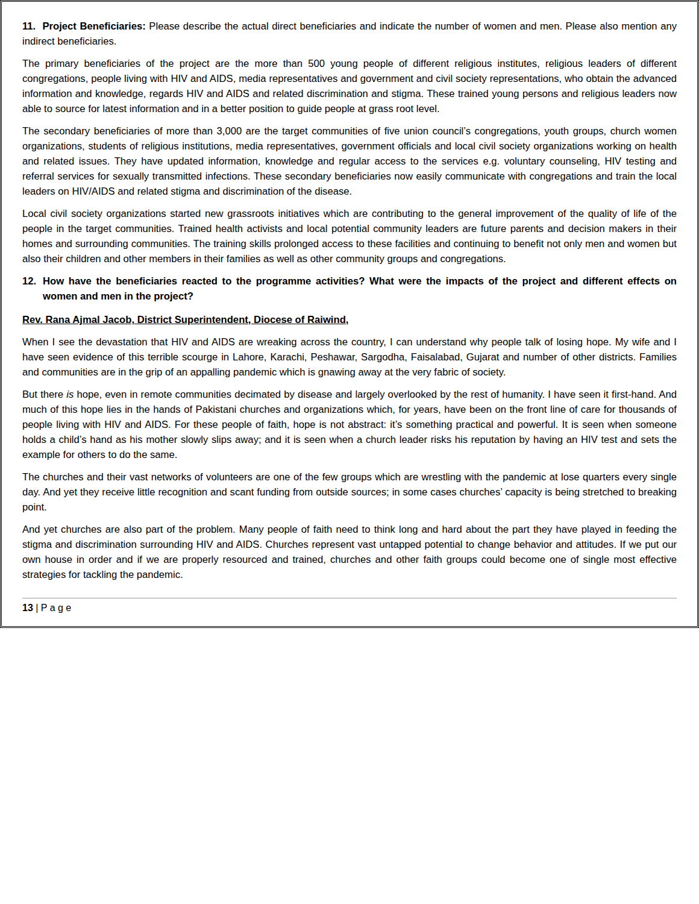11. Project Beneficiaries: Please describe the actual direct beneficiaries and indicate the number of women and men. Please also mention any indirect beneficiaries.
The primary beneficiaries of the project are the more than 500 young people of different religious institutes, religious leaders of different congregations, people living with HIV and AIDS, media representatives and government and civil society representations, who obtain the advanced information and knowledge, regards HIV and AIDS and related discrimination and stigma. These trained young persons and religious leaders now able to source for latest information and in a better position to guide people at grass root level.
The secondary beneficiaries of more than 3,000 are the target communities of five union council’s congregations, youth groups, church women organizations, students of religious institutions, media representatives, government officials and local civil society organizations working on health and related issues. They have updated information, knowledge and regular access to the services e.g. voluntary counseling, HIV testing and referral services for sexually transmitted infections. These secondary beneficiaries now easily communicate with congregations and train the local leaders on HIV/AIDS and related stigma and discrimination of the disease.
Local civil society organizations started new grassroots initiatives which are contributing to the general improvement of the quality of life of the people in the target communities. Trained health activists and local potential community leaders are future parents and decision makers in their homes and surrounding communities. The training skills prolonged access to these facilities and continuing to benefit not only men and women but also their children and other members in their families as well as other community groups and congregations.
12. How have the beneficiaries reacted to the programme activities? What were the impacts of the project and different effects on women and men in the project?
Rev. Rana Ajmal Jacob, District Superintendent, Diocese of Raiwind,
When I see the devastation that HIV and AIDS are wreaking across the country, I can understand why people talk of losing hope. My wife and I have seen evidence of this terrible scourge in Lahore, Karachi, Peshawar, Sargodha, Faisalabad, Gujarat and number of other districts. Families and communities are in the grip of an appalling pandemic which is gnawing away at the very fabric of society.
But there is hope, even in remote communities decimated by disease and largely overlooked by the rest of humanity. I have seen it first-hand. And much of this hope lies in the hands of Pakistani churches and organizations which, for years, have been on the front line of care for thousands of people living with HIV and AIDS. For these people of faith, hope is not abstract: it’s something practical and powerful. It is seen when someone holds a child’s hand as his mother slowly slips away; and it is seen when a church leader risks his reputation by having an HIV test and sets the example for others to do the same.
The churches and their vast networks of volunteers are one of the few groups which are wrestling with the pandemic at lose quarters every single day. And yet they receive little recognition and scant funding from outside sources; in some cases churches’ capacity is being stretched to breaking point.
And yet churches are also part of the problem. Many people of faith need to think long and hard about the part they have played in feeding the stigma and discrimination surrounding HIV and AIDS. Churches represent vast untapped potential to change behavior and attitudes. If we put our own house in order and if we are properly resourced and trained, churches and other faith groups could become one of single most effective strategies for tackling the pandemic.
13 | P a g e